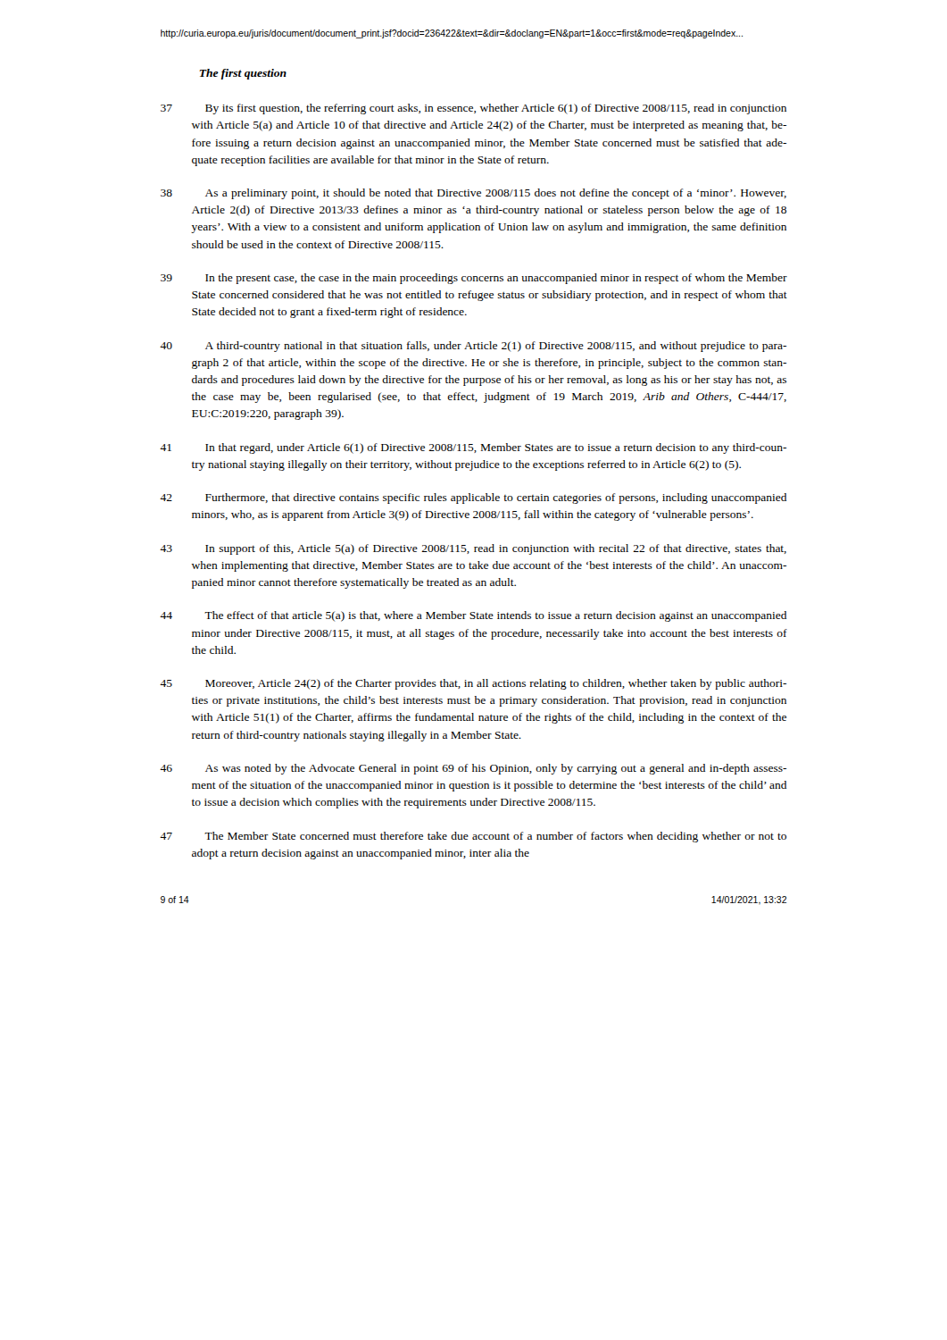http://curia.europa.eu/juris/document/document_print.jsf?docid=236422&text=&dir=&doclang=EN&part=1&occ=first&mode=req&pageIndex...
The first question
37
By its first question, the referring court asks, in essence, whether Article 6(1) of Directive 2008/115, read in conjunction with Article 5(a) and Article 10 of that directive and Article 24(2) of the Charter, must be interpreted as meaning that, before issuing a return decision against an unaccompanied minor, the Member State concerned must be satisfied that adequate reception facilities are available for that minor in the State of return.
38
As a preliminary point, it should be noted that Directive 2008/115 does not define the concept of a ‘minor’. However, Article 2(d) of Directive 2013/33 defines a minor as ‘a third-country national or stateless person below the age of 18 years’. With a view to a consistent and uniform application of Union law on asylum and immigration, the same definition should be used in the context of Directive 2008/115.
39
In the present case, the case in the main proceedings concerns an unaccompanied minor in respect of whom the Member State concerned considered that he was not entitled to refugee status or subsidiary protection, and in respect of whom that State decided not to grant a fixed-term right of residence.
40
A third-country national in that situation falls, under Article 2(1) of Directive 2008/115, and without prejudice to paragraph 2 of that article, within the scope of the directive. He or she is therefore, in principle, subject to the common standards and procedures laid down by the directive for the purpose of his or her removal, as long as his or her stay has not, as the case may be, been regularised (see, to that effect, judgment of 19 March 2019, Arib and Others, C‑444/17, EU:C:2019:220, paragraph 39).
41
In that regard, under Article 6(1) of Directive 2008/115, Member States are to issue a return decision to any third-country national staying illegally on their territory, without prejudice to the exceptions referred to in Article 6(2) to (5).
42
Furthermore, that directive contains specific rules applicable to certain categories of persons, including unaccompanied minors, who, as is apparent from Article 3(9) of Directive 2008/115, fall within the category of ‘vulnerable persons’.
43
In support of this, Article 5(a) of Directive 2008/115, read in conjunction with recital 22 of that directive, states that, when implementing that directive, Member States are to take due account of the ‘best interests of the child’. An unaccompanied minor cannot therefore systematically be treated as an adult.
44
The effect of that article 5(a) is that, where a Member State intends to issue a return decision against an unaccompanied minor under Directive 2008/115, it must, at all stages of the procedure, necessarily take into account the best interests of the child.
45
Moreover, Article 24(2) of the Charter provides that, in all actions relating to children, whether taken by public authorities or private institutions, the child’s best interests must be a primary consideration. That provision, read in conjunction with Article 51(1) of the Charter, affirms the fundamental nature of the rights of the child, including in the context of the return of third-country nationals staying illegally in a Member State.
46
As was noted by the Advocate General in point 69 of his Opinion, only by carrying out a general and in-depth assessment of the situation of the unaccompanied minor in question is it possible to determine the ‘best interests of the child’ and to issue a decision which complies with the requirements under Directive 2008/115.
47
The Member State concerned must therefore take due account of a number of factors when deciding whether or not to adopt a return decision against an unaccompanied minor, inter alia the
9 of 14 14/01/2021, 13:32